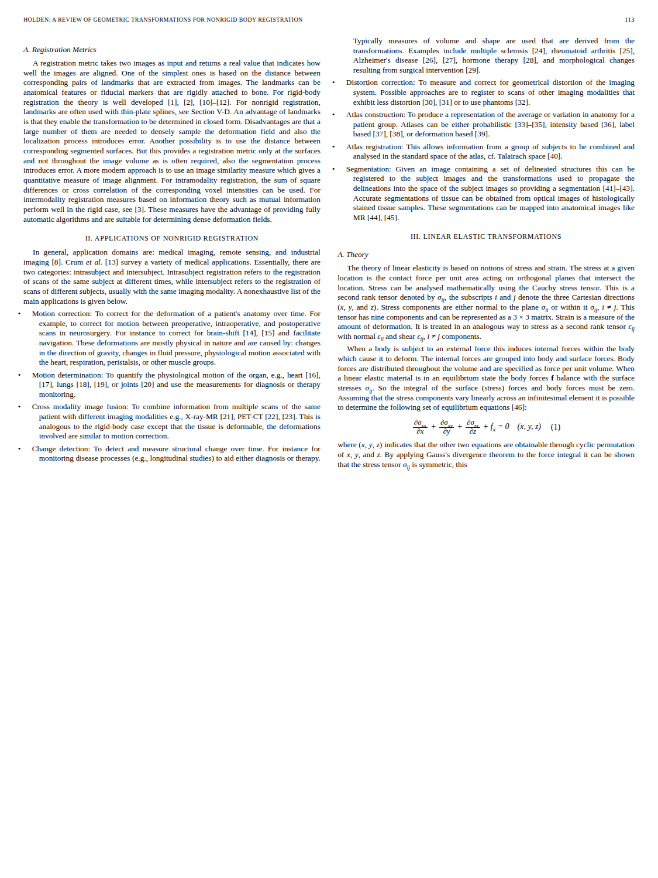Holden: A Review of Geometric Transformations for Nonrigid Body Registration 113
A. Registration Metrics
A registration metric takes two images as input and returns a real value that indicates how well the images are aligned. One of the simplest ones is based on the distance between corresponding pairs of landmarks that are extracted from images. The landmarks can be anatomical features or fiducial markers that are rigidly attached to bone. For rigid-body registration the theory is well developed [1], [2], [10]–[12]. For nonrigid registration, landmarks are often used with thin-plate splines, see Section V-D. An advantage of landmarks is that they enable the transformation to be determined in closed form. Disadvantages are that a large number of them are needed to densely sample the deformation field and also the localization process introduces error. Another possibility is to use the distance between corresponding segmented surfaces. But this provides a registration metric only at the surfaces and not throughout the image volume as is often required, also the segmentation process introduces error. A more modern approach is to use an image similarity measure which gives a quantitative measure of image alignment. For intramodality registration, the sum of square differences or cross correlation of the corresponding voxel intensities can be used. For intermodality registration measures based on information theory such as mutual information perform well in the rigid case, see [3]. These measures have the advantage of providing fully automatic algorithms and are suitable for determining dense deformation fields.
II. Applications of Nonrigid Registration
In general, application domains are: medical imaging, remote sensing, and industrial imaging [8]. Crum et al. [13] survey a variety of medical applications. Essentially, there are two categories: intrasubject and intersubject. Intrasubject registration refers to the registration of scans of the same subject at different times, while intersubject refers to the registration of scans of different subjects, usually with the same imaging modality. A nonexhaustive list of the main applications is given below.
Motion correction: To correct for the deformation of a patient's anatomy over time. For example, to correct for motion between preoperative, intraoperative, and postoperative scans in neurosurgery. For instance to correct for brain-shift [14], [15] and facilitate navigation. These deformations are mostly physical in nature and are caused by: changes in the direction of gravity, changes in fluid pressure, physiological motion associated with the heart, respiration, peristalsis, or other muscle groups.
Motion determination: To quantify the physiological motion of the organ, e.g., heart [16], [17], lungs [18], [19], or joints [20] and use the measurements for diagnosis or therapy monitoring.
Cross modality image fusion: To combine information from multiple scans of the same patient with different imaging modalities e.g., X-ray-MR [21], PET-CT [22], [23]. This is analogous to the rigid-body case except that the tissue is deformable, the deformations involved are similar to motion correction.
Change detection: To detect and measure structural change over time. For instance for monitoring disease processes (e.g., longitudinal studies) to aid either diagnosis or therapy. Typically measures of volume and shape are used that are derived from the transformations. Examples include multiple sclerosis [24], rheumatoid arthritis [25], Alzheimer's disease [26], [27], hormone therapy [28], and morphological changes resulting from surgical intervention [29].
Distortion correction: To measure and correct for geometrical distortion of the imaging system. Possible approaches are to register to scans of other imaging modalities that exhibit less distortion [30], [31] or to use phantoms [32].
Atlas construction: To produce a representation of the average or variation in anatomy for a patient group. Atlases can be either probabilistic [33]–[35], intensity based [36], label based [37], [38], or deformation based [39].
Atlas registration: This allows information from a group of subjects to be combined and analysed in the standard space of the atlas, cf. Talairach space [40].
Segmentation: Given an image containing a set of delineated structures this can be registered to the subject images and the transformations used to propagate the delineations into the space of the subject images so providing a segmentation [41]–[43]. Accurate segmentations of tissue can be obtained from optical images of histologically stained tissue samples. These segmentations can be mapped into anatomical images like MR [44], [45].
III. Linear Elastic Transformations
A. Theory
The theory of linear elasticity is based on notions of stress and strain. The stress at a given location is the contact force per unit area acting on orthogonal planes that intersect the location. Stress can be analysed mathematically using the Cauchy stress tensor. This is a second rank tensor denoted by σij, the subscripts i and j denote the three Cartesian directions (x, y, and z). Stress components are either normal to the plane σii or within it σij, i ≠ j. This tensor has nine components and can be represented as a 3 × 3 matrix. Strain is a measure of the amount of deformation. It is treated in an analogous way to stress as a second rank tensor εij with normal εii and shear εij, i ≠ j components.
When a body is subject to an external force this induces internal forces within the body which cause it to deform. The internal forces are grouped into body and surface forces. Body forces are distributed throughout the volume and are specified as force per unit volume. When a linear elastic material is in an equilibrium state the body forces f balance with the surface stresses σij. So the integral of the surface (stress) forces and body forces must be zero. Assuming that the stress components vary linearly across an infinitesimal element it is possible to determine the following set of equilibrium equations [46]:
∂σxx∂x + ∂σxy∂y + ∂σzx∂z + fx = 0 (x, y, z) (1)
where (x, y, z) indicates that the other two equations are obtainable through cyclic permutation of x, y, and z. By applying Gauss's divergence theorem to the force integral it can be shown that the stress tensor σij is symmetric, this